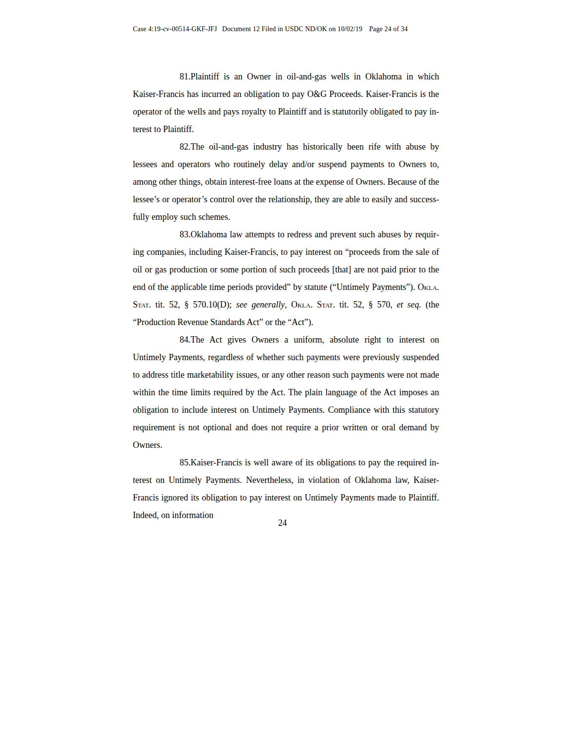Case 4:19-cv-00514-GKF-JFJ Document 12 Filed in USDC ND/OK on 10/02/19 Page 24 of 34
81. Plaintiff is an Owner in oil-and-gas wells in Oklahoma in which Kaiser-Francis has incurred an obligation to pay O&G Proceeds. Kaiser-Francis is the operator of the wells and pays royalty to Plaintiff and is statutorily obligated to pay interest to Plaintiff.
82. The oil-and-gas industry has historically been rife with abuse by lessees and operators who routinely delay and/or suspend payments to Owners to, among other things, obtain interest-free loans at the expense of Owners. Because of the lessee’s or operator’s control over the relationship, they are able to easily and successfully employ such schemes.
83. Oklahoma law attempts to redress and prevent such abuses by requiring companies, including Kaiser-Francis, to pay interest on “proceeds from the sale of oil or gas production or some portion of such proceeds [that] are not paid prior to the end of the applicable time periods provided” by statute (“Untimely Payments”). Okla. Stat. tit. 52, § 570.10(D); see generally, Okla. Stat. tit. 52, § 570, et seq. (the “Production Revenue Standards Act” or the “Act”).
84. The Act gives Owners a uniform, absolute right to interest on Untimely Payments, regardless of whether such payments were previously suspended to address title marketability issues, or any other reason such payments were not made within the time limits required by the Act. The plain language of the Act imposes an obligation to include interest on Untimely Payments. Compliance with this statutory requirement is not optional and does not require a prior written or oral demand by Owners.
85. Kaiser-Francis is well aware of its obligations to pay the required interest on Untimely Payments. Nevertheless, in violation of Oklahoma law, Kaiser-Francis ignored its obligation to pay interest on Untimely Payments made to Plaintiff. Indeed, on information
24